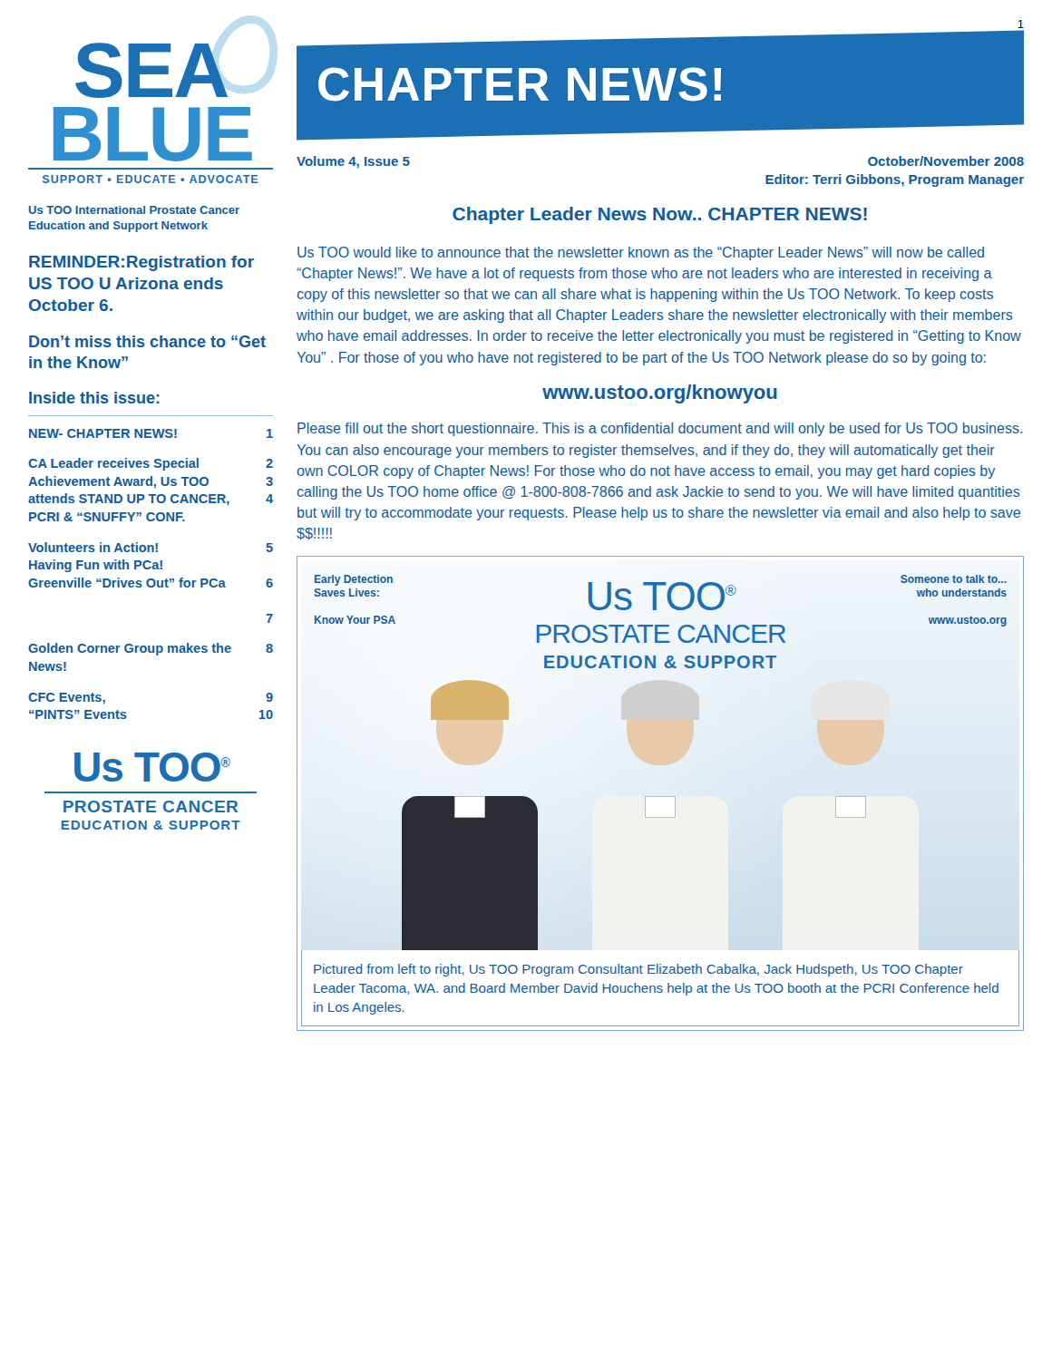1
SEA BLUE
SUPPORT • EDUCATE • ADVOCATE
Us TOO International Prostate Cancer Education and Support Network
REMINDER:Registration for US TOO U Arizona ends October 6.
Don’t miss this chance to “Get in the Know”
Inside this issue:
| NEW- CHAPTER NEWS! | 1 |
| CA Leader receives Special Achievement Award, Us TOO attends STAND UP TO CANCER, PCRI & “SNUFFY” CONF. | 2 3 4 |
| Volunteers in Action! Having Fun with PCa! Greenville “Drives Out” for PCa | 5 6 7 |
| Golden Corner Group makes the News! | 8 |
| CFC Events, “PINTS” Events | 9 10 |
Us TOO®
PROSTATE CANCEREDUCATION & SUPPORT
CHAPTER NEWS!
Volume 4, Issue 5
October/November 2008
Editor: Terri Gibbons, Program Manager
Chapter Leader News Now.. CHAPTER NEWS!
Us TOO would like to announce that the newsletter known as the “Chapter Leader News” will now be called “Chapter News!”. We have a lot of requests from those who are not leaders who are interested in receiving a copy of this newsletter so that we can all share what is happening within the Us TOO Network. To keep costs within our budget, we are asking that all Chapter Leaders share the newsletter electronically with their members who have email addresses. In order to receive the letter electronically you must be registered in “Getting to Know You” . For those of you who have not registered to be part of the Us TOO Network please do so by going to:
www.ustoo.org/knowyou
Please fill out the short questionnaire. This is a confidential document and will only be used for Us TOO business. You can also encourage your members to register themselves, and if they do, they will automatically get their own COLOR copy of Chapter News! For those who do not have access to email, you may get hard copies by calling the Us TOO home office @ 1-800-808-7866 and ask Jackie to send to you. We will have limited quantities but will try to accommodate your requests. Please help us to share the newsletter via email and also help to save $$!!!!!
Early Detection
Saves Lives:
Know Your PSA
Us TOO®
PROSTATE CANCER
EDUCATION & SUPPORT
Someone to talk to...
who understands
www.ustoo.org
Pictured from left to right, Us TOO Program Consultant Elizabeth Cabalka, Jack Hudspeth, Us TOO Chapter Leader Tacoma, WA. and Board Member David Houchens help at the Us TOO booth at the PCRI Conference held in Los Angeles.